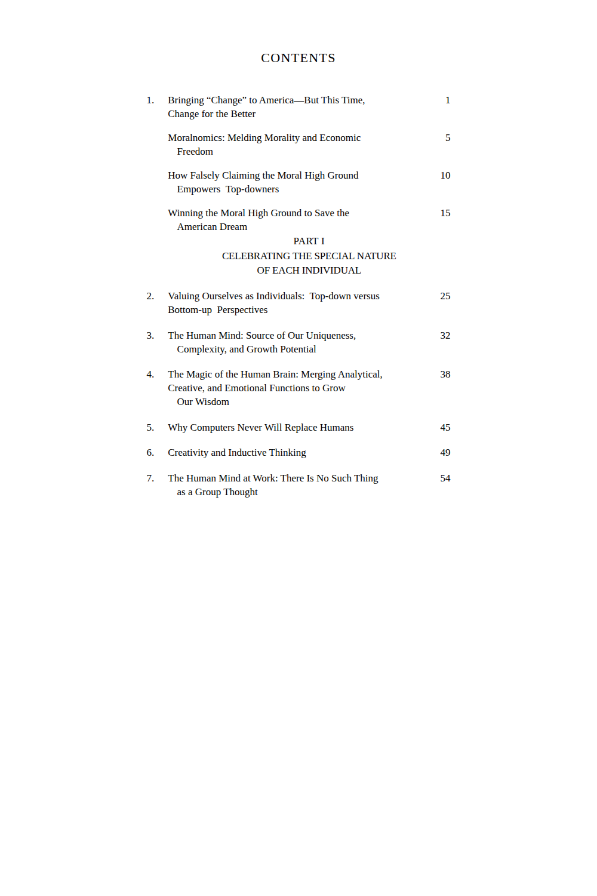CONTENTS
| 1. | Bringing “Change” to America—But This Time, Change for the Better | 1 |
| | Moralnomics: Melding Morality and Economic Freedom | 5 |
| | How Falsely Claiming the Moral High Ground Empowers Top-downers | 10 |
| | Winning the Moral High Ground to Save the American Dream | 15 |
| | PART I CELEBRATING THE SPECIAL NATURE OF EACH INDIVIDUAL |
| 2. | Valuing Ourselves as Individuals: Top-down versus Bottom-up Perspectives | 25 |
| 3. | The Human Mind: Source of Our Uniqueness, Complexity, and Growth Potential | 32 |
| 4. | The Magic of the Human Brain: Merging Analytical, Creative, and Emotional Functions to Grow Our Wisdom | 38 |
| 5. | Why Computers Never Will Replace Humans | 45 |
| 6. | Creativity and Inductive Thinking | 49 |
| 7. | The Human Mind at Work: There Is No Such Thing as a Group Thought | 54 |